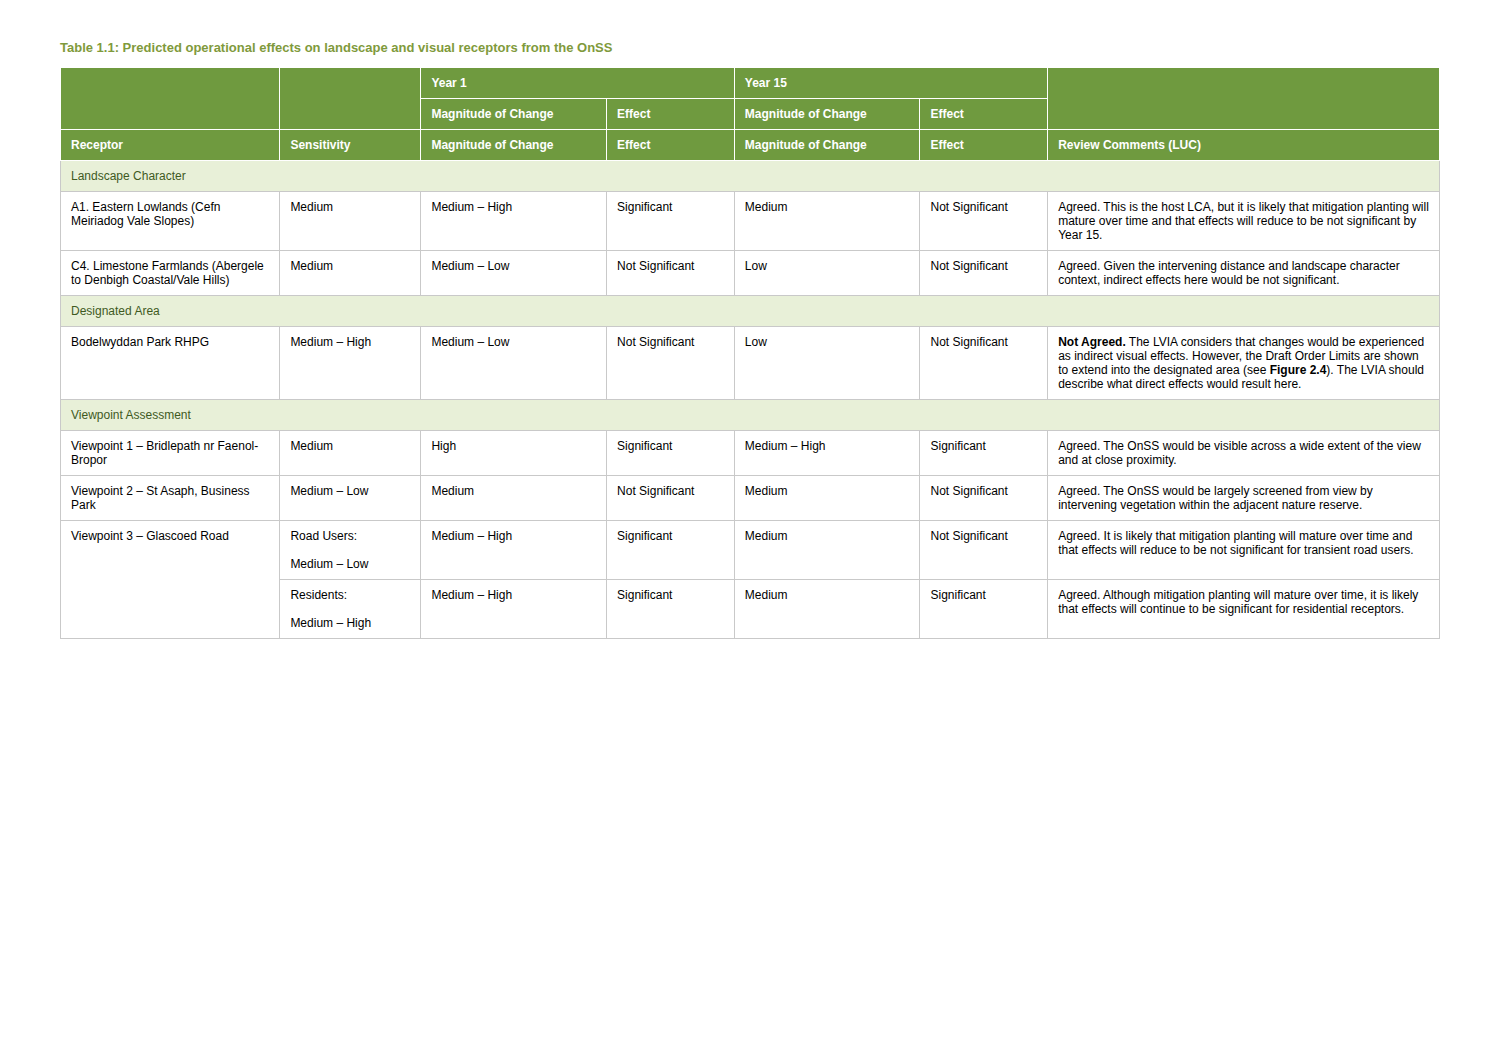Table 1.1: Predicted operational effects on landscape and visual receptors from the OnSS
| | | Year 1 | Year 15 | |
| --- | --- | --- | --- | --- |
| Magnitude of Change | Effect | Magnitude of Change | Effect |
| Receptor | Sensitivity | Magnitude of Change | Effect | Magnitude of Change | Effect | Review Comments (LUC) |
| Landscape Character |
| A1. Eastern Lowlands (Cefn Meiriadog Vale Slopes) | Medium | Medium – High | Significant | Medium | Not Significant | Agreed. This is the host LCA, but it is likely that mitigation planting will mature over time and that effects will reduce to be not significant by Year 15. |
| C4. Limestone Farmlands (Abergele to Denbigh Coastal/Vale Hills) | Medium | Medium – Low | Not Significant | Low | Not Significant | Agreed. Given the intervening distance and landscape character context, indirect effects here would be not significant. |
| Designated Area |
| Bodelwyddan Park RHPG | Medium – High | Medium – Low | Not Significant | Low | Not Significant | Not Agreed. The LVIA considers that changes would be experienced as indirect visual effects. However, the Draft Order Limits are shown to extend into the designated area (see Figure 2.4 ). The LVIA should describe what direct effects would result here. |
| Viewpoint Assessment |
| Viewpoint 1 – Bridlepath nr Faenol-Bropor | Medium | High | Significant | Medium – High | Significant | Agreed. The OnSS would be visible across a wide extent of the view and at close proximity. |
| Viewpoint 2 – St Asaph, Business Park | Medium – Low | Medium | Not Significant | Medium | Not Significant | Agreed. The OnSS would be largely screened from view by intervening vegetation within the adjacent nature reserve. |
| Viewpoint 3 – Glascoed Road | Road Users: Medium – Low | Medium – High | Significant | Medium | Not Significant | Agreed. It is likely that mitigation planting will mature over time and that effects will reduce to be not significant for transient road users. |
| Residents: Medium – High | Medium – High | Significant | Medium | Significant | Agreed. Although mitigation planting will mature over time, it is likely that effects will continue to be significant for residential receptors. |